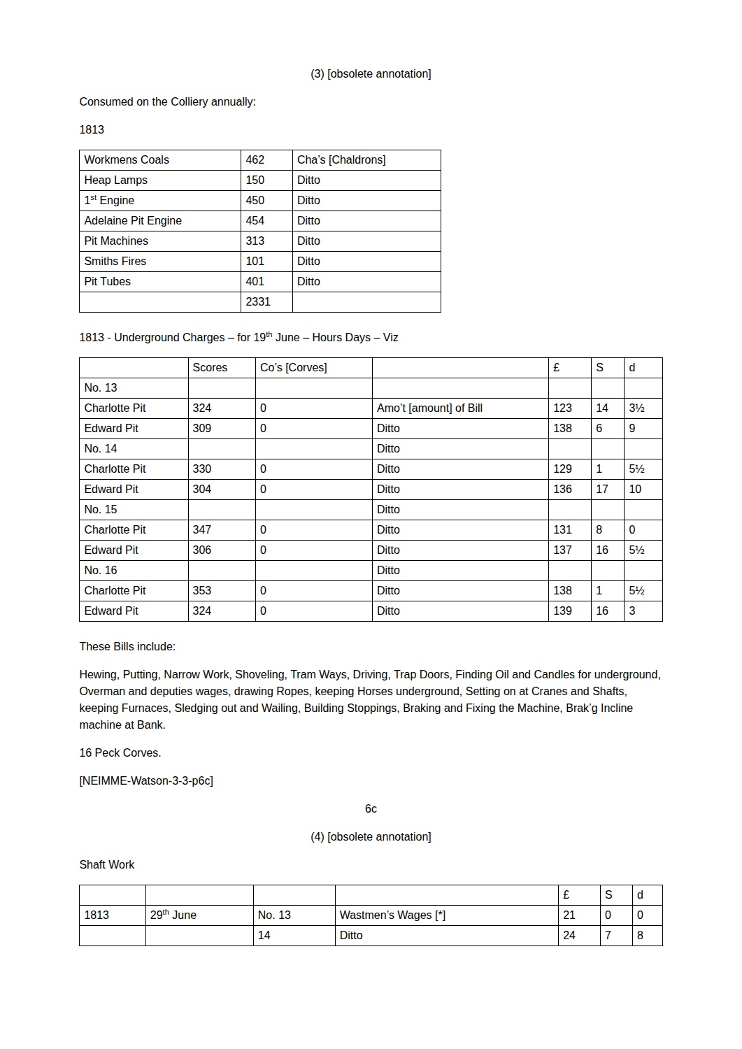(3) [obsolete annotation]
Consumed on the Colliery annually:
1813
| Workmens Coals | 462 | Cha’s [Chaldrons] |
| Heap Lamps | 150 | Ditto |
| 1 st Engine | 450 | Ditto |
| Adelaine Pit Engine | 454 | Ditto |
| Pit Machines | 313 | Ditto |
| Smiths Fires | 101 | Ditto |
| Pit Tubes | 401 | Ditto |
| | 2331 | |
1813 - Underground Charges – for 19th June – Hours Days – Viz
| | Scores | Co’s [Corves] | | £ | S | d |
| No. 13 | | | | | | |
| Charlotte Pit | 324 | 0 | Amo’t [amount] of Bill | 123 | 14 | 3½ |
| Edward Pit | 309 | 0 | Ditto | 138 | 6 | 9 |
| No. 14 | | | Ditto | | | |
| Charlotte Pit | 330 | 0 | Ditto | 129 | 1 | 5½ |
| Edward Pit | 304 | 0 | Ditto | 136 | 17 | 10 |
| No. 15 | | | Ditto | | | |
| Charlotte Pit | 347 | 0 | Ditto | 131 | 8 | 0 |
| Edward Pit | 306 | 0 | Ditto | 137 | 16 | 5½ |
| No. 16 | | | Ditto | | | |
| Charlotte Pit | 353 | 0 | Ditto | 138 | 1 | 5½ |
| Edward Pit | 324 | 0 | Ditto | 139 | 16 | 3 |
These Bills include:
Hewing, Putting, Narrow Work, Shoveling, Tram Ways, Driving, Trap Doors, Finding Oil and Candles for underground, Overman and deputies wages, drawing Ropes, keeping Horses underground, Setting on at Cranes and Shafts, keeping Furnaces, Sledging out and Wailing, Building Stoppings, Braking and Fixing the Machine, Brak’g Incline machine at Bank.
16 Peck Corves.
[NEIMME-Watson-3-3-p6c]
6c
(4) [obsolete annotation]
Shaft Work
| | | | | £ | S | d |
| 1813 | 29 th June | No. 13 | Wastmen’s Wages [*] | 21 | 0 | 0 |
| | | 14 | Ditto | 24 | 7 | 8 |